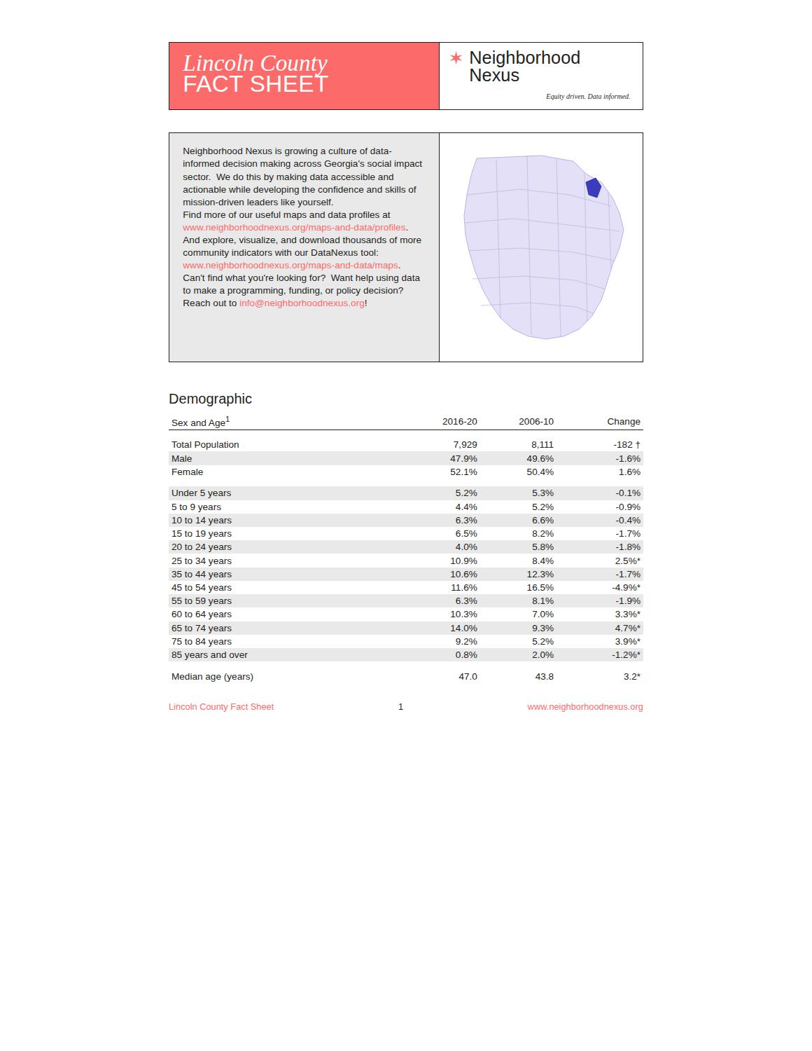Lincoln County
FACT SHEET
Neighborhood
Nexus
Equity driven. Data informed.
Neighborhood Nexus is growing a culture of data-informed decision making across Georgia's social impact sector. We do this by making data accessible and actionable while developing the confidence and skills of mission-driven leaders like yourself.
Find more of our useful maps and data profiles at www.neighborhoodnexus.org/maps-and-data/profiles. And explore, visualize, and download thousands of more community indicators with our DataNexus tool: www.neighborhoodnexus.org/maps-and-data/maps. Can't find what you're looking for? Want help using data to make a programming, funding, or policy decision? Reach out to info@neighborhoodnexus.org!
Demographic
| Sex and Age 1 | 2016-20 | 2006-10 | Change |
| --- | --- | --- | --- |
| Total Population | 7,929 | 8,111 | -182 † |
| Male | 47.9% | 49.6% | -1.6% |
| Female | 52.1% | 50.4% | 1.6% |
| Under 5 years | 5.2% | 5.3% | -0.1% |
| 5 to 9 years | 4.4% | 5.2% | -0.9% |
| 10 to 14 years | 6.3% | 6.6% | -0.4% |
| 15 to 19 years | 6.5% | 8.2% | -1.7% |
| 20 to 24 years | 4.0% | 5.8% | -1.8% |
| 25 to 34 years | 10.9% | 8.4% | 2.5%* |
| 35 to 44 years | 10.6% | 12.3% | -1.7% |
| 45 to 54 years | 11.6% | 16.5% | -4.9%* |
| 55 to 59 years | 6.3% | 8.1% | -1.9% |
| 60 to 64 years | 10.3% | 7.0% | 3.3%* |
| 65 to 74 years | 14.0% | 9.3% | 4.7%* |
| 75 to 84 years | 9.2% | 5.2% | 3.9%* |
| 85 years and over | 0.8% | 2.0% | -1.2%* |
| Median age (years) | 47.0 | 43.8 | 3.2* |
Lincoln County Fact Sheet
1
www.neighborhoodnexus.org